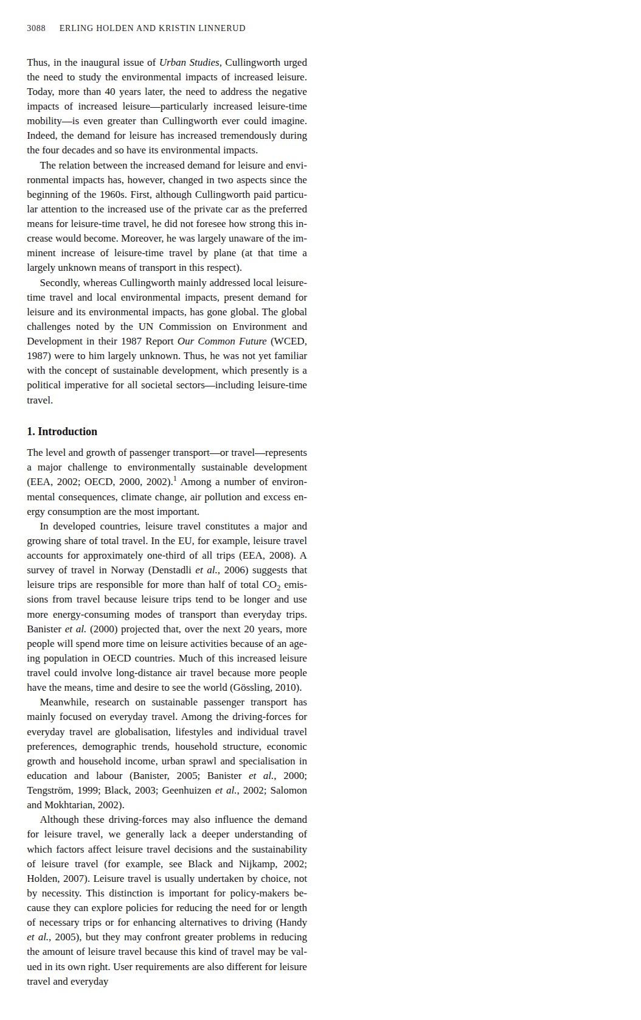3088 ERLING HOLDEN AND KRISTIN LINNERUD
Thus, in the inaugural issue of Urban Studies, Cullingworth urged the need to study the environmental impacts of increased leisure. Today, more than 40 years later, the need to address the negative impacts of increased leisure—particularly increased leisure-time mobility—is even greater than Cullingworth ever could imagine. Indeed, the demand for leisure has increased tremendously during the four decades and so have its environmental impacts.
The relation between the increased demand for leisure and environmental impacts has, however, changed in two aspects since the beginning of the 1960s. First, although Cullingworth paid particular attention to the increased use of the private car as the preferred means for leisure-time travel, he did not foresee how strong this increase would become. Moreover, he was largely unaware of the imminent increase of leisure-time travel by plane (at that time a largely unknown means of transport in this respect).
Secondly, whereas Cullingworth mainly addressed local leisure-time travel and local environmental impacts, present demand for leisure and its environmental impacts, has gone global. The global challenges noted by the UN Commission on Environment and Development in their 1987 Report Our Common Future (WCED, 1987) were to him largely unknown. Thus, he was not yet familiar with the concept of sustainable development, which presently is a political imperative for all societal sectors—including leisure-time travel.
1. Introduction
The level and growth of passenger transport—or travel—represents a major challenge to environmentally sustainable development (EEA, 2002; OECD, 2000, 2002).1 Among a number of environmental consequences, climate change, air pollution and excess energy consumption are the most important.
In developed countries, leisure travel constitutes a major and growing share of total travel. In the EU, for example, leisure travel accounts for approximately one-third of all trips (EEA, 2008). A survey of travel in Norway (Denstadli et al., 2006) suggests that leisure trips are responsible for more than half of total CO2 emissions from travel because leisure trips tend to be longer and use more energy-consuming modes of transport than everyday trips. Banister et al. (2000) projected that, over the next 20 years, more people will spend more time on leisure activities because of an ageing population in OECD countries. Much of this increased leisure travel could involve long-distance air travel because more people have the means, time and desire to see the world (Gössling, 2010).
Meanwhile, research on sustainable passenger transport has mainly focused on everyday travel. Among the driving-forces for everyday travel are globalisation, lifestyles and individual travel preferences, demographic trends, household structure, economic growth and household income, urban sprawl and specialisation in education and labour (Banister, 2005; Banister et al., 2000; Tengström, 1999; Black, 2003; Geenhuizen et al., 2002; Salomon and Mokhtarian, 2002).
Although these driving-forces may also influence the demand for leisure travel, we generally lack a deeper understanding of which factors affect leisure travel decisions and the sustainability of leisure travel (for example, see Black and Nijkamp, 2002; Holden, 2007). Leisure travel is usually undertaken by choice, not by necessity. This distinction is important for policy-makers because they can explore policies for reducing the need for or length of necessary trips or for enhancing alternatives to driving (Handy et al., 2005), but they may confront greater problems in reducing the amount of leisure travel because this kind of travel may be valued in its own right. User requirements are also different for leisure travel and everyday